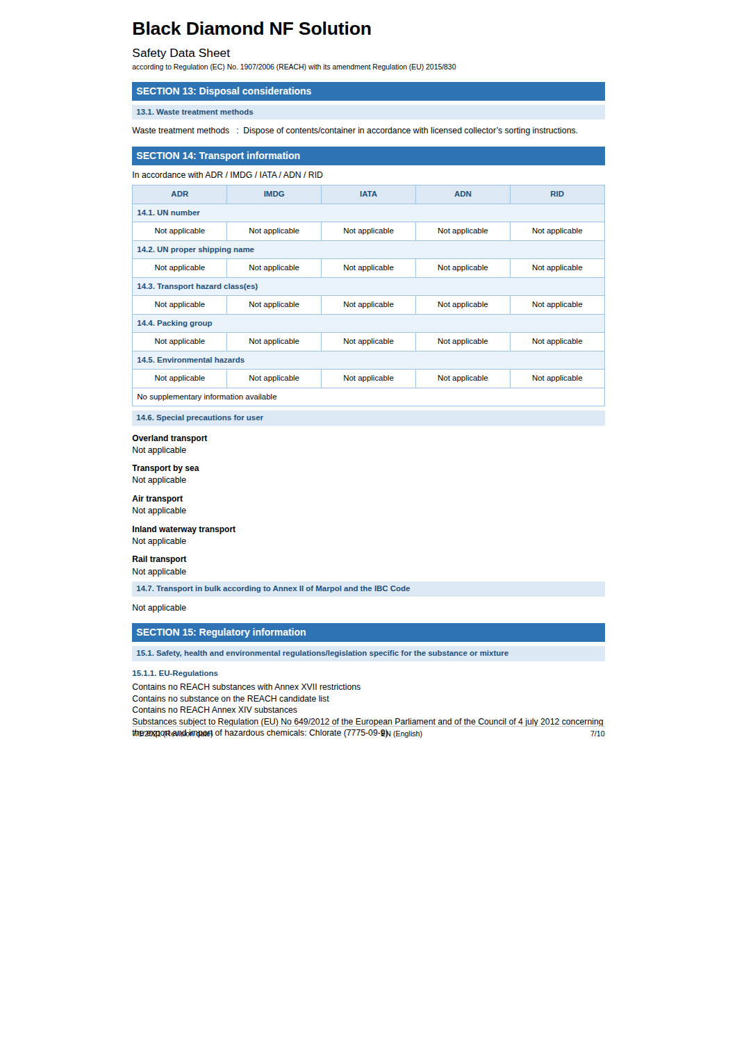Black Diamond NF Solution
Safety Data Sheet
according to Regulation (EC) No. 1907/2006 (REACH) with its amendment Regulation (EU) 2015/830
SECTION 13: Disposal considerations
13.1. Waste treatment methods
Waste treatment methods
:
Dispose of contents/container in accordance with licensed collector’s sorting instructions.
SECTION 14: Transport information
In accordance with ADR / IMDG / IATA / ADN / RID
| ADR | IMDG | IATA | ADN | RID |
| --- | --- | --- | --- | --- |
| 14.1. UN number |
| Not applicable | Not applicable | Not applicable | Not applicable | Not applicable |
| 14.2. UN proper shipping name |
| Not applicable | Not applicable | Not applicable | Not applicable | Not applicable |
| 14.3. Transport hazard class(es) |
| Not applicable | Not applicable | Not applicable | Not applicable | Not applicable |
| 14.4. Packing group |
| Not applicable | Not applicable | Not applicable | Not applicable | Not applicable |
| 14.5. Environmental hazards |
| Not applicable | Not applicable | Not applicable | Not applicable | Not applicable |
| No supplementary information available |
14.6. Special precautions for user
Overland transport
Not applicable
Transport by sea
Not applicable
Air transport
Not applicable
Inland waterway transport
Not applicable
Rail transport
Not applicable
14.7. Transport in bulk according to Annex II of Marpol and the IBC Code
Not applicable
SECTION 15: Regulatory information
15.1. Safety, health and environmental regulations/legislation specific for the substance or mixture
15.1.1. EU-Regulations
Contains no REACH substances with Annex XVII restrictions
Contains no substance on the REACH candidate list
Contains no REACH Annex XIV substances
Substances subject to Regulation (EU) No 649/2012 of the European Parliament and of the Council of 4 july 2012 concerning the export and import of hazardous chemicals: Chlorate (7775-09-9)
7/1/2021 (Revision date)
EN (English)
7/10